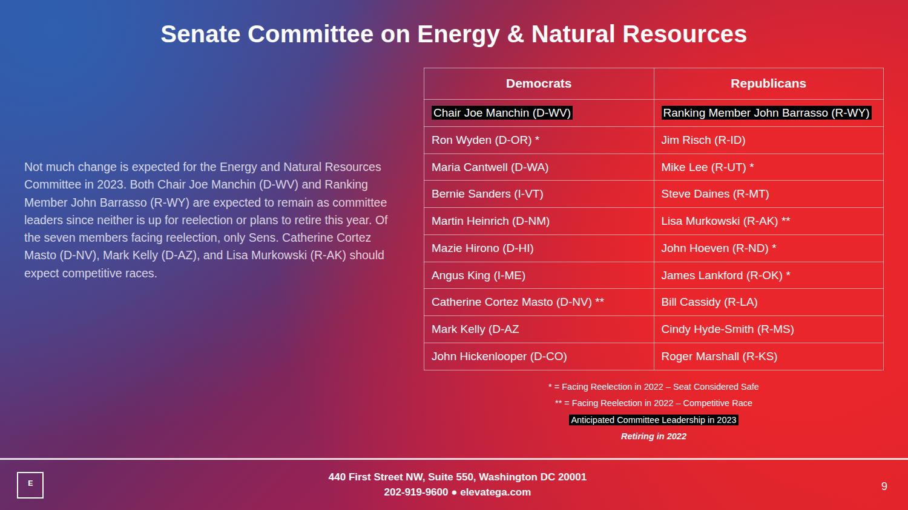Senate Committee on Energy & Natural Resources
Not much change is expected for the Energy and Natural Resources Committee in 2023. Both Chair Joe Manchin (D-WV) and Ranking Member John Barrasso (R-WY) are expected to remain as committee leaders since neither is up for reelection or plans to retire this year. Of the seven members facing reelection, only Sens. Catherine Cortez Masto (D-NV), Mark Kelly (D-AZ), and Lisa Murkowski (R-AK) should expect competitive races.
| Democrats | Republicans |
| --- | --- |
| Chair Joe Manchin (D-WV) | Ranking Member John Barrasso (R-WY) |
| Ron Wyden (D-OR) * | Jim Risch (R-ID) |
| Maria Cantwell (D-WA) | Mike Lee (R-UT) * |
| Bernie Sanders (I-VT) | Steve Daines (R-MT) |
| Martin Heinrich (D-NM) | Lisa Murkowski (R-AK) ** |
| Mazie Hirono (D-HI) | John Hoeven (R-ND) * |
| Angus King (I-ME) | James Lankford (R-OK) * |
| Catherine Cortez Masto (D-NV) ** | Bill Cassidy (R-LA) |
| Mark Kelly (D-AZ | Cindy Hyde-Smith (R-MS) |
| John Hickenlooper (D-CO) | Roger Marshall (R-KS) |
* = Facing Reelection in 2022 – Seat Considered Safe
** = Facing Reelection in 2022 – Competitive Race
Anticipated Committee Leadership in 2023
Retiring in 2022
ᴱ
440 First Street NW, Suite 550, Washington DC 20001
202-919-9600 ● elevatega.com
9